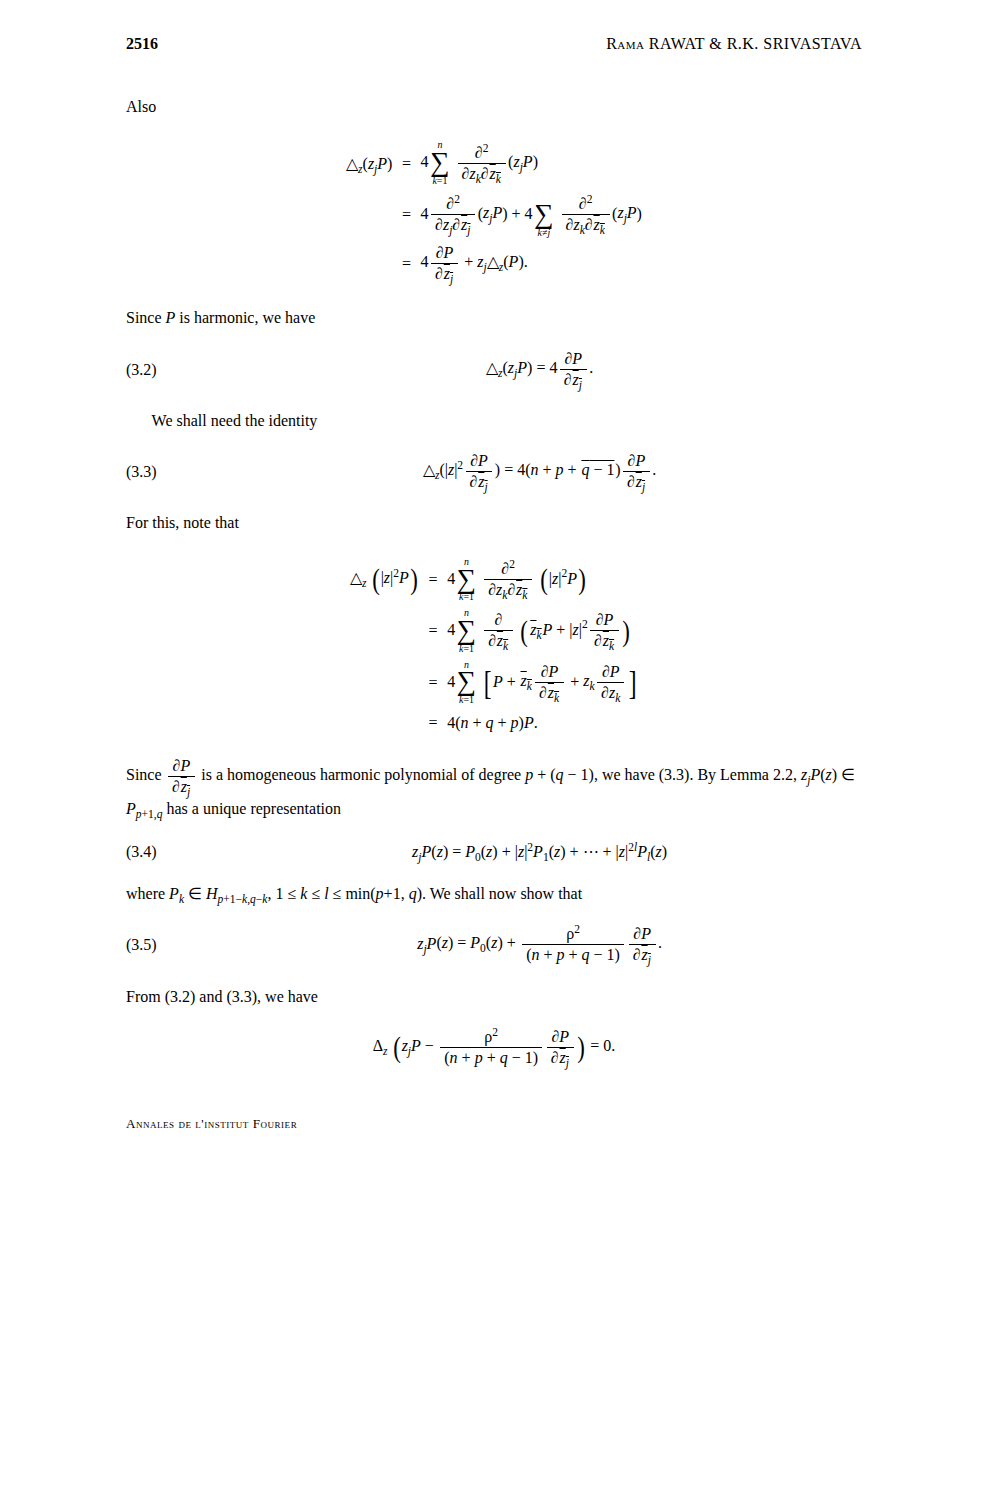2516 Rama RAWAT & R.K. SRIVASTAVA
Also
| △ z ( z j P ) | = | 4 n ∑ k =1 ∂ 2 ∂ z k ∂ z k ( z j P ) |
| | = | 4 ∂ 2 ∂ z j ∂ z j ( z j P ) + 4 ∑ k ≠ j ∂ 2 ∂ z k ∂ z k ( z j P ) |
| | = | 4 ∂ P ∂ z j + z j △ z ( P ). |
Since P is harmonic, we have
(3.2) △z(zjP) = 4∂P∂zj.
We shall need the identity
(3.3) △z(|z|2∂P∂zj) = 4(n + p + q − 1)∂P∂zj.
For this, note that
| △ z ( / z / 2 P ) | = | 4 n ∑ k =1 ∂ 2 ∂ z k ∂ z k ( / z / 2 P ) |
| | = | 4 n ∑ k =1 ∂ ∂ z k ( z k P + / z / 2 ∂ P ∂ z k ) |
| | = | 4 n ∑ k =1 [ P + z k ∂ P ∂ z k + z k ∂ P ∂ z k ] |
| | = | 4( n + q + p ) P . |
Since ∂P∂zj is a homogeneous harmonic polynomial of degree p + (q − 1), we have (3.3). By Lemma 2.2, zjP(z) ∈ Pp+1,q has a unique representation
(3.4) zjP(z) = P0(z) + |z|2P1(z) + ⋯ + |z|2lPl(z)
where Pk ∈ Hp+1−k,q−k, 1 ≤ k ≤ l ≤ min(p+1, q). We shall now show that
(3.5) zjP(z) = P0(z) + ρ2(n + p + q − 1)∂P∂zj.
From (3.2) and (3.3), we have
Δz (zjP − ρ2(n + p + q − 1)∂P∂zj) = 0.
Annales de l'institut Fourier